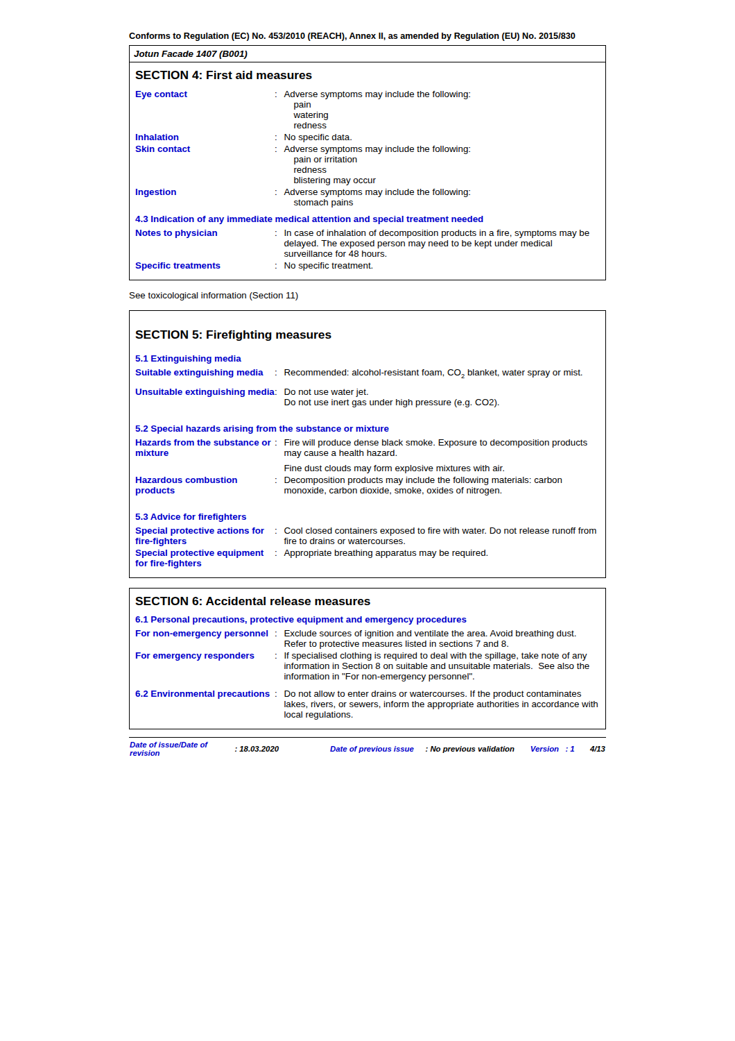Conforms to Regulation (EC) No. 453/2010 (REACH), Annex II, as amended by Regulation (EU) No. 2015/830
Jotun Facade 1407 (B001)
SECTION 4: First aid measures
| Eye contact | : | Adverse symptoms may include the following: pain watering redness |
| Inhalation | : | No specific data. |
| Skin contact | : | Adverse symptoms may include the following: pain or irritation redness blistering may occur |
| Ingestion | : | Adverse symptoms may include the following: stomach pains |
4.3 Indication of any immediate medical attention and special treatment needed
| Notes to physician | : | In case of inhalation of decomposition products in a fire, symptoms may be delayed. The exposed person may need to be kept under medical surveillance for 48 hours. |
| Specific treatments | : | No specific treatment. |
See toxicological information (Section 11)
SECTION 5: Firefighting measures
5.1 Extinguishing media
| Suitable extinguishing media | : | Recommended: alcohol-resistant foam, CO 2 blanket, water spray or mist. |
| Unsuitable extinguishing media | : | Do not use water jet. Do not use inert gas under high pressure (e.g. CO2). |
5.2 Special hazards arising from the substance or mixture
| Hazards from the substance or mixture | : | Fire will produce dense black smoke. Exposure to decomposition products may cause a health hazard. |
| | | Fine dust clouds may form explosive mixtures with air. |
| Hazardous combustion products | : | Decomposition products may include the following materials: carbon monoxide, carbon dioxide, smoke, oxides of nitrogen. |
5.3 Advice for firefighters
| Special protective actions for fire-fighters | : | Cool closed containers exposed to fire with water. Do not release runoff from fire to drains or watercourses. |
| Special protective equipment for fire-fighters | : | Appropriate breathing apparatus may be required. |
SECTION 6: Accidental release measures
6.1 Personal precautions, protective equipment and emergency procedures
| For non-emergency personnel | : | Exclude sources of ignition and ventilate the area. Avoid breathing dust. Refer to protective measures listed in sections 7 and 8. |
| For emergency responders | : | If specialised clothing is required to deal with the spillage, take note of any information in Section 8 on suitable and unsuitable materials. See also the information in "For non-emergency personnel". |
| 6.2 Environmental precautions | : | Do not allow to enter drains or watercourses. If the product contaminates lakes, rivers, or sewers, inform the appropriate authorities in accordance with local regulations. |
| Date of issue/Date of revision | : 18.03.2020 | Date of previous issue | : No previous validation | Version : 1 | 4/13 |